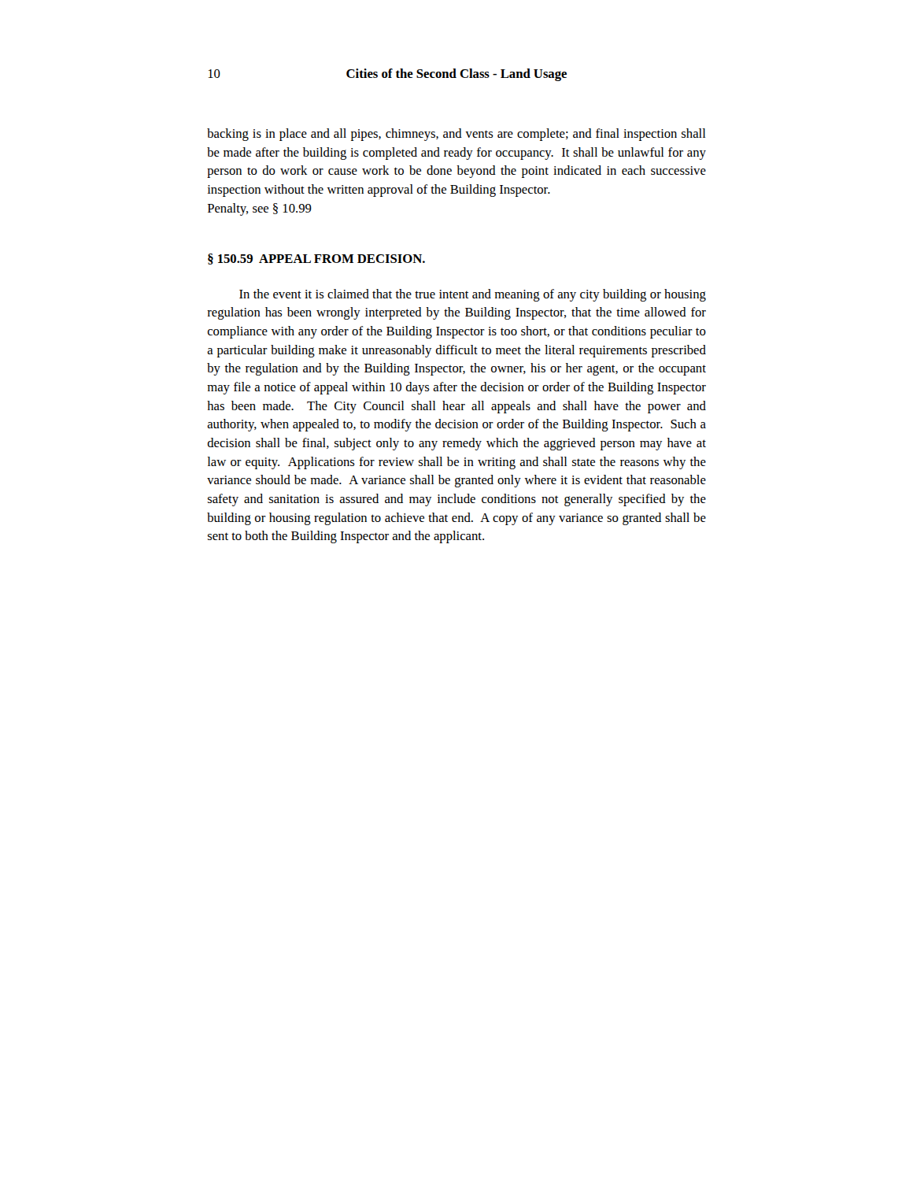10
Cities of the Second Class - Land Usage
backing is in place and all pipes, chimneys, and vents are complete; and final inspection shall be made after the building is completed and ready for occupancy. It shall be unlawful for any person to do work or cause work to be done beyond the point indicated in each successive inspection without the written approval of the Building Inspector.
Penalty, see § 10.99
§ 150.59 APPEAL FROM DECISION.
In the event it is claimed that the true intent and meaning of any city building or housing regulation has been wrongly interpreted by the Building Inspector, that the time allowed for compliance with any order of the Building Inspector is too short, or that conditions peculiar to a particular building make it unreasonably difficult to meet the literal requirements prescribed by the regulation and by the Building Inspector, the owner, his or her agent, or the occupant may file a notice of appeal within 10 days after the decision or order of the Building Inspector has been made. The City Council shall hear all appeals and shall have the power and authority, when appealed to, to modify the decision or order of the Building Inspector. Such a decision shall be final, subject only to any remedy which the aggrieved person may have at law or equity. Applications for review shall be in writing and shall state the reasons why the variance should be made. A variance shall be granted only where it is evident that reasonable safety and sanitation is assured and may include conditions not generally specified by the building or housing regulation to achieve that end. A copy of any variance so granted shall be sent to both the Building Inspector and the applicant.